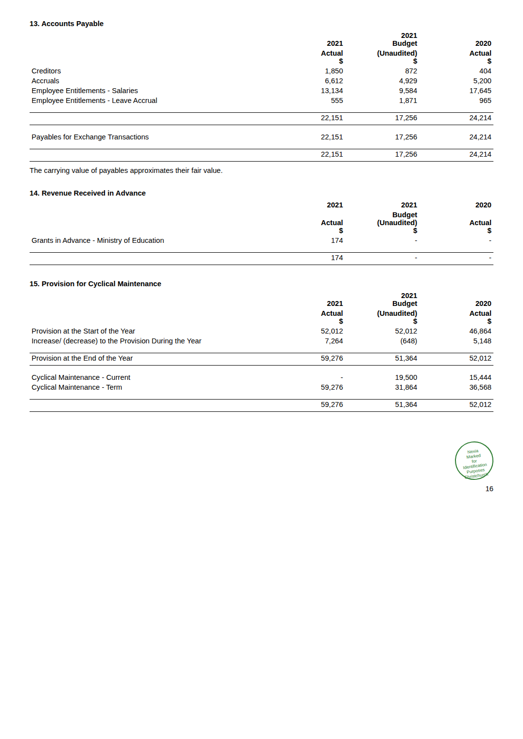13. Accounts Payable
| | 2021 | 2021 Budget | 2020 |
| | Actual $ | (Unaudited) $ | Actual $ |
| Creditors | 1,850 | 872 | 404 |
| Accruals | 6,612 | 4,929 | 5,200 |
| Employee Entitlements - Salaries | 13,134 | 9,584 | 17,645 |
| Employee Entitlements - Leave Accrual | 555 | 1,871 | 965 |
| | 22,151 | 17,256 | 24,214 |
| Payables for Exchange Transactions | 22,151 | 17,256 | 24,214 |
| | 22,151 | 17,256 | 24,214 |
The carrying value of payables approximates their fair value.
14. Revenue Received in Advance
| | 2021 | 2021 | 2020 |
| | Actual $ | Budget (Unaudited) $ | Actual $ |
| Grants in Advance - Ministry of Education | 174 | - | - |
| | 174 | - | - |
15. Provision for Cyclical Maintenance
| | 2021 | 2021 Budget | 2020 |
| | Actual $ | (Unaudited) $ | Actual $ |
| Provision at the Start of the Year | 52,012 | 52,012 | 46,864 |
| Increase/ (decrease) to the Provision During the Year | 7,264 | (648) | 5,148 |
| Provision at the End of the Year | 59,276 | 51,364 | 52,012 |
| Cyclical Maintenance - Current | - | 19,500 | 15,444 |
| Cyclical Maintenance - Term | 59,276 | 31,864 | 36,568 |
| | 59,276 | 51,364 | 52,012 |
Nexia
Marked
for
Identification
Purposes
Christchurch
16